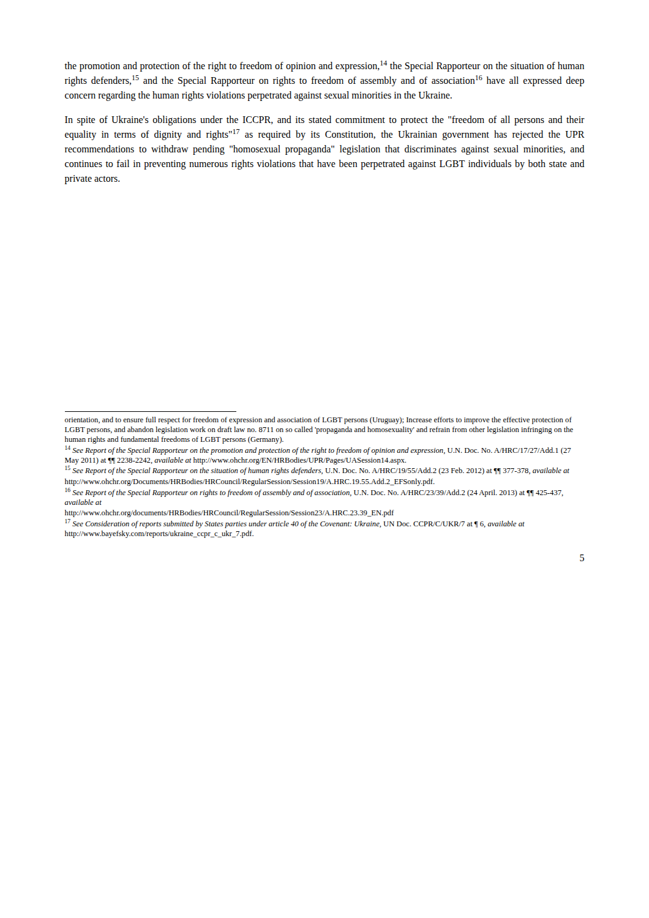the promotion and protection of the right to freedom of opinion and expression,14 the Special Rapporteur on the situation of human rights defenders,15 and the Special Rapporteur on rights to freedom of assembly and of association16 have all expressed deep concern regarding the human rights violations perpetrated against sexual minorities in the Ukraine.
In spite of Ukraine's obligations under the ICCPR, and its stated commitment to protect the "freedom of all persons and their equality in terms of dignity and rights"17 as required by its Constitution, the Ukrainian government has rejected the UPR recommendations to withdraw pending "homosexual propaganda" legislation that discriminates against sexual minorities, and continues to fail in preventing numerous rights violations that have been perpetrated against LGBT individuals by both state and private actors.
orientation, and to ensure full respect for freedom of expression and association of LGBT persons (Uruguay); Increase efforts to improve the effective protection of LGBT persons, and abandon legislation work on draft law no. 8711 on so called 'propaganda and homosexuality' and refrain from other legislation infringing on the human rights and fundamental freedoms of LGBT persons (Germany).
14 See Report of the Special Rapporteur on the promotion and protection of the right to freedom of opinion and expression, U.N. Doc. No. A/HRC/17/27/Add.1 (27 May 2011) at ¶¶ 2238-2242, available at http://www.ohchr.org/EN/HRBodies/UPR/Pages/UASession14.aspx.
15 See Report of the Special Rapporteur on the situation of human rights defenders, U.N. Doc. No. A/HRC/19/55/Add.2 (23 Feb. 2012) at ¶¶ 377-378, available at
http://www.ohchr.org/Documents/HRBodies/HRCouncil/RegularSession/Session19/A.HRC.19.55.Add.2_EFSonly.pdf.
16 See Report of the Special Rapporteur on rights to freedom of assembly and of association, U.N. Doc. No. A/HRC/23/39/Add.2 (24 April. 2013) at ¶¶ 425-437, available at
http://www.ohchr.org/documents/HRBodies/HRCouncil/RegularSession/Session23/A.HRC.23.39_EN.pdf
17 See Consideration of reports submitted by States parties under article 40 of the Covenant: Ukraine, UN Doc. CCPR/C/UKR/7 at ¶ 6, available at http://www.bayefsky.com/reports/ukraine_ccpr_c_ukr_7.pdf.
5